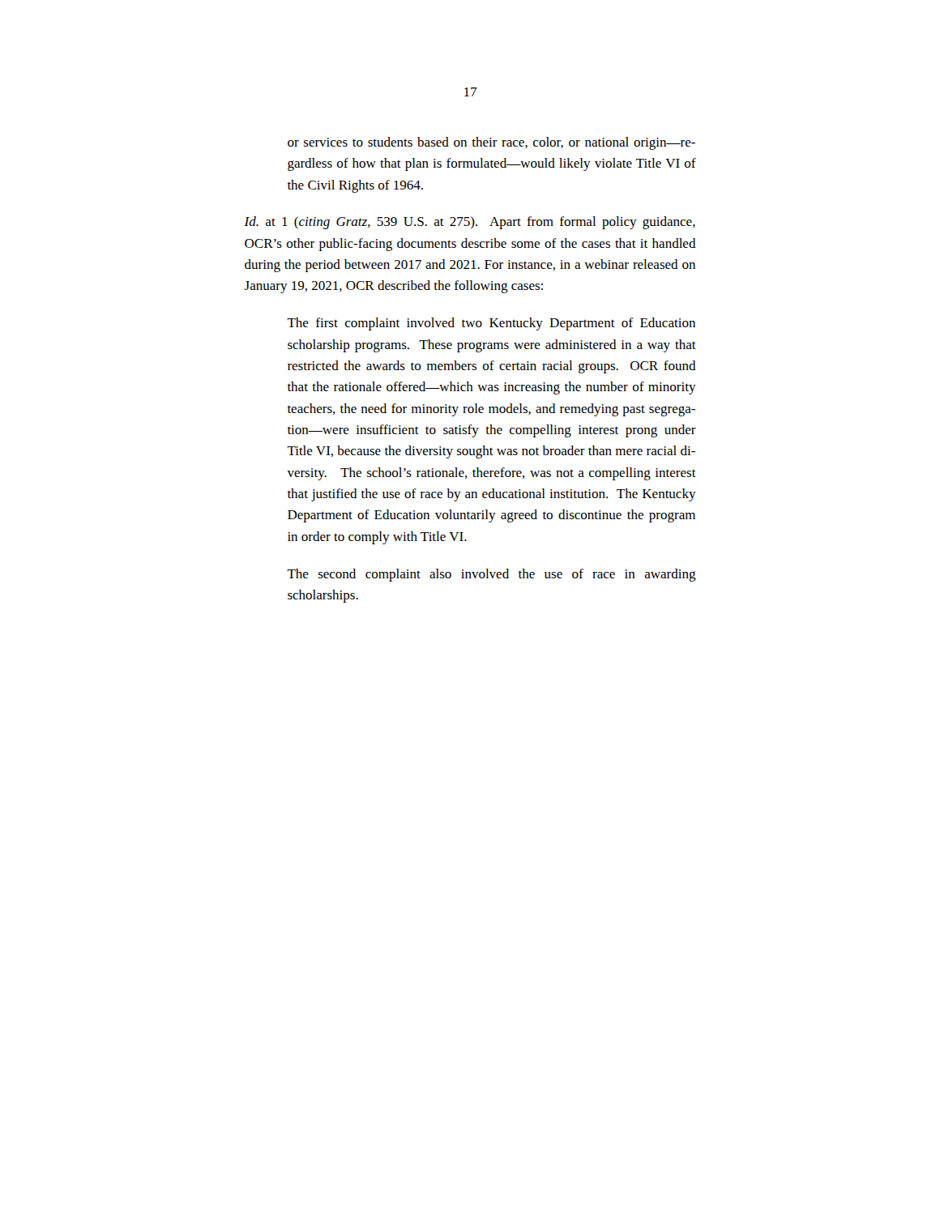17
or services to students based on their race, color, or national origin—regardless of how that plan is formulated—would likely violate Title VI of the Civil Rights of 1964.
Id. at 1 (citing Gratz, 539 U.S. at 275). Apart from formal policy guidance, OCR’s other public-facing documents describe some of the cases that it handled during the period between 2017 and 2021. For instance, in a webinar released on January 19, 2021, OCR described the following cases:
The first complaint involved two Kentucky Department of Education scholarship programs. These programs were administered in a way that restricted the awards to members of certain racial groups. OCR found that the rationale offered—which was increasing the number of minority teachers, the need for minority role models, and remedying past segregation—were insufficient to satisfy the compelling interest prong under Title VI, because the diversity sought was not broader than mere racial diversity. The school’s rationale, therefore, was not a compelling interest that justified the use of race by an educational institution. The Kentucky Department of Education voluntarily agreed to discontinue the program in order to comply with Title VI.
The second complaint also involved the use of race in awarding scholarships.